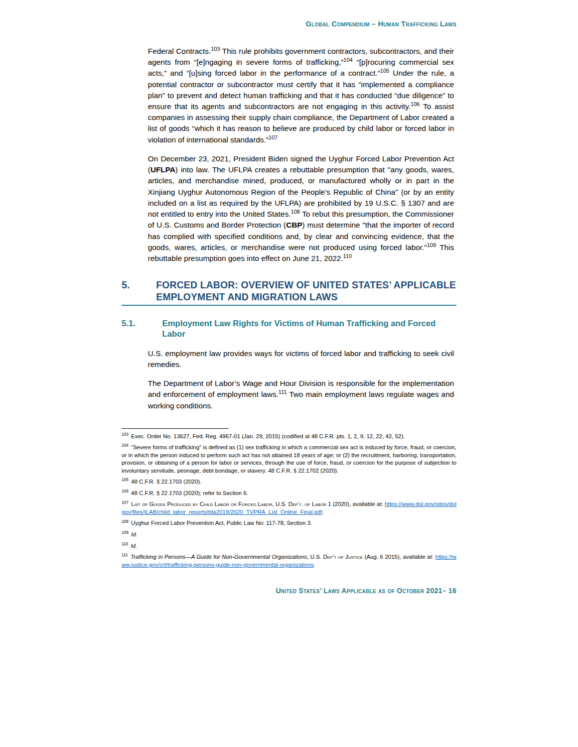Global Compendium – Human Trafficking Laws
Federal Contracts.103 This rule prohibits government contractors, subcontractors, and their agents from “[e]ngaging in severe forms of trafficking,”104 “[p]rocuring commercial sex acts,” and “[u]sing forced labor in the performance of a contract.”105 Under the rule, a potential contractor or subcontractor must certify that it has “implemented a compliance plan” to prevent and detect human trafficking and that it has conducted “due diligence” to ensure that its agents and subcontractors are not engaging in this activity.106 To assist companies in assessing their supply chain compliance, the Department of Labor created a list of goods “which it has reason to believe are produced by child labor or forced labor in violation of international standards.”107
On December 23, 2021, President Biden signed the Uyghur Forced Labor Prevention Act (UFLPA) into law. The UFLPA creates a rebuttable presumption that "any goods, wares, articles, and merchandise mined, produced, or manufactured wholly or in part in the Xinjiang Uyghur Autonomous Region of the People’s Republic of China" (or by an entity included on a list as required by the UFLPA) are prohibited by 19 U.S.C. § 1307 and are not entitled to entry into the United States.108 To rebut this presumption, the Commissioner of U.S. Customs and Border Protection (CBP) must determine "that the importer of record has complied with specified conditions and, by clear and convincing evidence, that the goods, wares, articles, or merchandise were not produced using forced labor."109 This rebuttable presumption goes into effect on June 21, 2022.110
5. Forced Labor: Overview of United States’ Applicable Employment and Migration Laws
5.1. Employment Law Rights for Victims of Human Trafficking and Forced Labor
U.S. employment law provides ways for victims of forced labor and trafficking to seek civil remedies.
The Department of Labor’s Wage and Hour Division is responsible for the implementation and enforcement of employment laws.111 Two main employment laws regulate wages and working conditions.
103 Exec. Order No. 13627, Fed. Reg. 4967-01 (Jan. 29, 2015) (codified at 48 C.F.R. pts. 1, 2, 9, 12, 22, 42, 52).
104 “Severe forms of trafficking” is defined as (1) sex trafficking in which a commercial sex act is induced by force, fraud, or coercion, or in which the person induced to perform such act has not attained 18 years of age; or (2) the recruitment, harboring, transportation, provision, or obtaining of a person for labor or services, through the use of force, fraud, or coercion for the purpose of subjection to involuntary servitude, peonage, debt bondage, or slavery. 48 C.F.R. § 22.1702 (2020).
105 48 C.F.R. § 22.1703 (2020).
106 48 C.F.R. § 22.1703 (2020); refer to Section 6.
107 List of Goods Produced by Child Labor or Forced Labor, U.S. Dep’t. of Labor 1 (2020), available at: https://www.dol.gov/sites/dolgov/files/ILAB/child_labor_reports/tda2019/2020_TVPRA_List_Online_Final.pdf.
108 Uyghur Forced Labor Prevention Act, Public Law No: 117-78, Section 3.
109 Id.
110 Id.
111 Trafficking in Persons—A Guide for Non-Governmental Organizations, U.S. Dep’t of Justice (Aug. 6 2015), available at: https://www.justice.gov/crt/trafficking-persons-guide-non-governmental-organizations.
United States’ Laws Applicable as of October 2021– 16